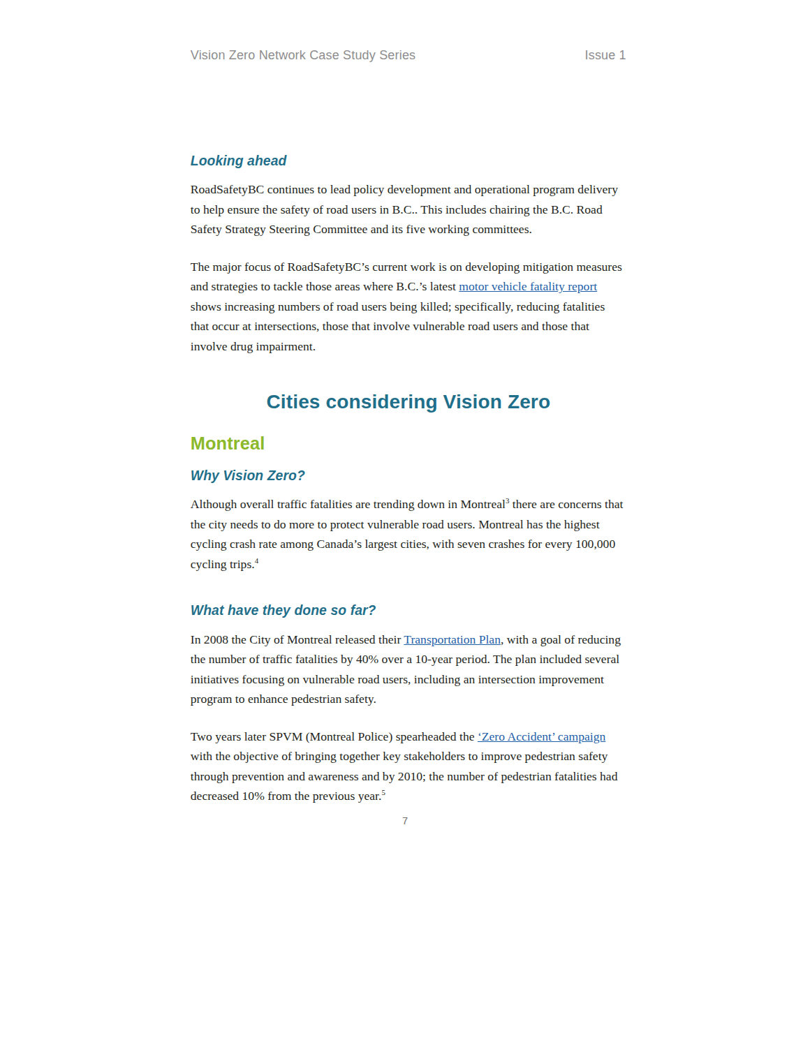Vision Zero Network Case Study Series Issue 1
Looking ahead
RoadSafetyBC continues to lead policy development and operational program delivery to help ensure the safety of road users in B.C.. This includes chairing the B.C. Road Safety Strategy Steering Committee and its five working committees.
The major focus of RoadSafetyBC’s current work is on developing mitigation measures and strategies to tackle those areas where B.C.’s latest motor vehicle fatality report shows increasing numbers of road users being killed; specifically, reducing fatalities that occur at intersections, those that involve vulnerable road users and those that involve drug impairment.
Cities considering Vision Zero
Montreal
Why Vision Zero?
Although overall traffic fatalities are trending down in Montreal3 there are concerns that the city needs to do more to protect vulnerable road users. Montreal has the highest cycling crash rate among Canada’s largest cities, with seven crashes for every 100,000 cycling trips.4
What have they done so far?
In 2008 the City of Montreal released their Transportation Plan, with a goal of reducing the number of traffic fatalities by 40% over a 10-year period. The plan included several initiatives focusing on vulnerable road users, including an intersection improvement program to enhance pedestrian safety.
Two years later SPVM (Montreal Police) spearheaded the ‘Zero Accident’ campaign with the objective of bringing together key stakeholders to improve pedestrian safety through prevention and awareness and by 2010; the number of pedestrian fatalities had decreased 10% from the previous year.5
7